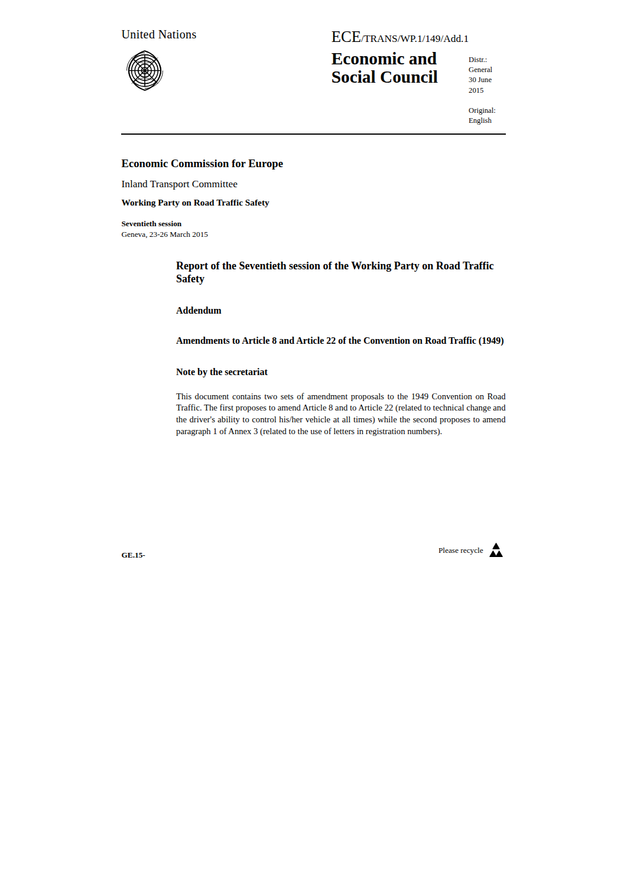| United Nations | ECE /TRANS/WP.1/149/Add.1 |
| | Economic and Social Council | Distr.: General 30 June 2015 Original: English |
Economic Commission for Europe
Inland Transport Committee
Working Party on Road Traffic Safety
Seventieth session
Geneva, 23-26 March 2015
Report of the Seventieth session of the Working Party on Road Traffic Safety
Addendum
Amendments to Article 8 and Article 22 of the Convention on Road Traffic (1949)
Note by the secretariat
This document contains two sets of amendment proposals to the 1949 Convention on Road Traffic. The first proposes to amend Article 8 and to Article 22 (related to technical change and the driver's ability to control his/her vehicle at all times) while the second proposes to amend paragraph 1 of Annex 3 (related to the use of letters in registration numbers).
| GE.15- | Please recycle |